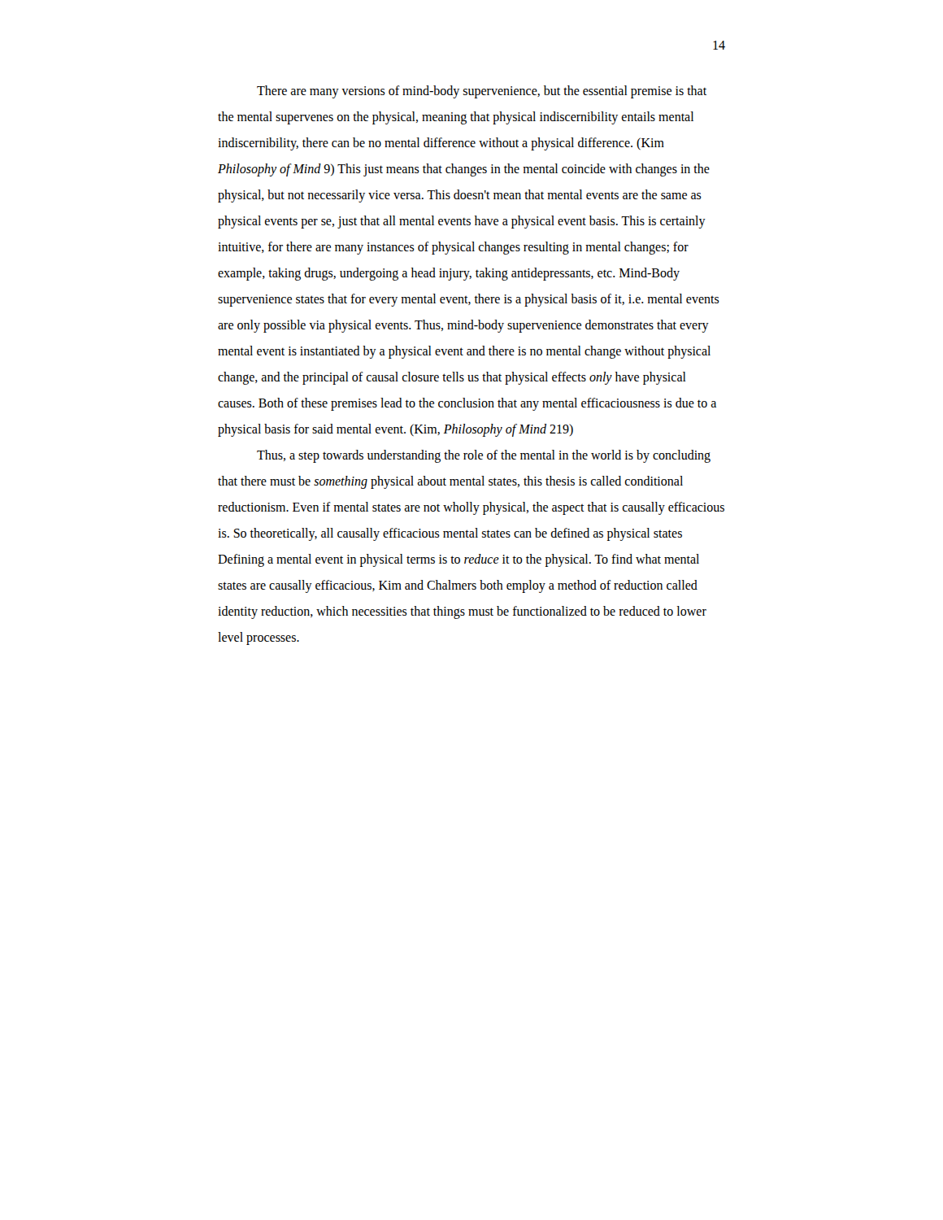14
There are many versions of mind-body supervenience, but the essential premise is that the mental supervenes on the physical, meaning that physical indiscernibility entails mental indiscernibility, there can be no mental difference without a physical difference. (Kim Philosophy of Mind 9) This just means that changes in the mental coincide with changes in the physical, but not necessarily vice versa. This doesn't mean that mental events are the same as physical events per se, just that all mental events have a physical event basis. This is certainly intuitive, for there are many instances of physical changes resulting in mental changes; for example, taking drugs, undergoing a head injury, taking antidepressants, etc. Mind-Body supervenience states that for every mental event, there is a physical basis of it, i.e. mental events are only possible via physical events. Thus, mind-body supervenience demonstrates that every mental event is instantiated by a physical event and there is no mental change without physical change, and the principal of causal closure tells us that physical effects only have physical causes. Both of these premises lead to the conclusion that any mental efficaciousness is due to a physical basis for said mental event. (Kim, Philosophy of Mind 219)
Thus, a step towards understanding the role of the mental in the world is by concluding that there must be something physical about mental states, this thesis is called conditional reductionism. Even if mental states are not wholly physical, the aspect that is causally efficacious is. So theoretically, all causally efficacious mental states can be defined as physical states Defining a mental event in physical terms is to reduce it to the physical. To find what mental states are causally efficacious, Kim and Chalmers both employ a method of reduction called identity reduction, which necessities that things must be functionalized to be reduced to lower level processes.